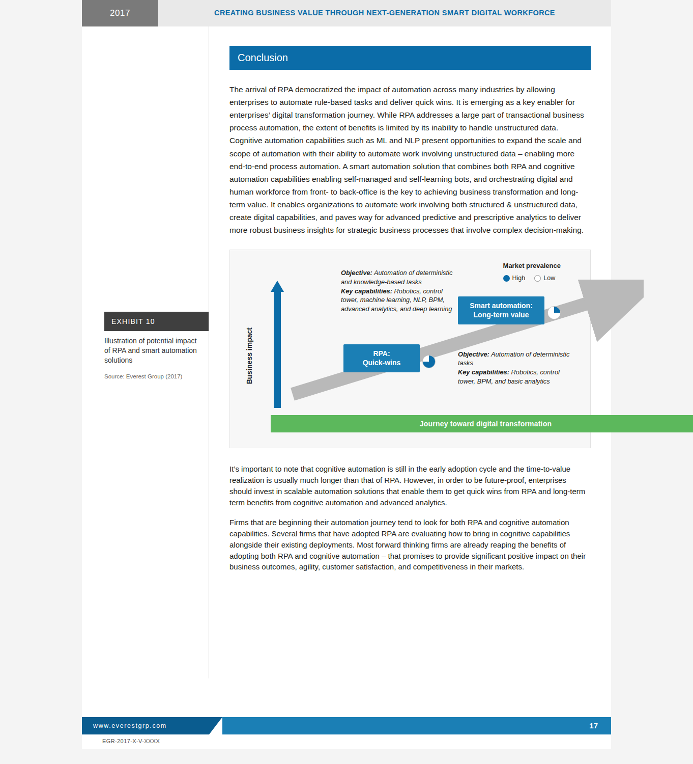2017
Creating Business Value Through Next-Generation Smart Digital Workforce
Exhibit 10
Illustration of potential impact of RPA and smart automation solutions
Source: Everest Group (2017)
Conclusion
The arrival of RPA democratized the impact of automation across many industries by allowing enterprises to automate rule-based tasks and deliver quick wins. It is emerging as a key enabler for enterprises’ digital transformation journey. While RPA addresses a large part of transactional business process automation, the extent of benefits is limited by its inability to handle unstructured data. Cognitive automation capabilities such as ML and NLP present opportunities to expand the scale and scope of automation with their ability to automate work involving unstructured data – enabling more end-to-end process automation. A smart automation solution that combines both RPA and cognitive automation capabilities enabling self-managed and self-learning bots, and orchestrating digital and human workforce from front- to back-office is the key to achieving business transformation and long-term value. It enables organizations to automate work involving both structured & unstructured data, create digital capabilities, and paves way for advanced predictive and prescriptive analytics to deliver more robust business insights for strategic business processes that involve complex decision-making.
Market prevalence
High Low
Business impact
Objective: Automation of deterministic and knowledge-based tasks
Key capabilities: Robotics, control tower, machine learning, NLP, BPM, advanced analytics, and deep learning
Objective: Automation of deterministic tasks
Key capabilities: Robotics, control tower, BPM, and basic analytics
RPA:
Quick-wins
Smart automation:
Long-term value
Journey toward digital transformation
It’s important to note that cognitive automation is still in the early adoption cycle and the time-to-value realization is usually much longer than that of RPA. However, in order to be future-proof, enterprises should invest in scalable automation solutions that enable them to get quick wins from RPA and long-term term benefits from cognitive automation and advanced analytics.
Firms that are beginning their automation journey tend to look for both RPA and cognitive automation capabilities. Several firms that have adopted RPA are evaluating how to bring in cognitive capabilities alongside their existing deployments. Most forward thinking firms are already reaping the benefits of adopting both RPA and cognitive automation – that promises to provide significant positive impact on their business outcomes, agility, customer satisfaction, and competitiveness in their markets.
www.everestgrp.com
17
EGR-2017-X-V-XXXX